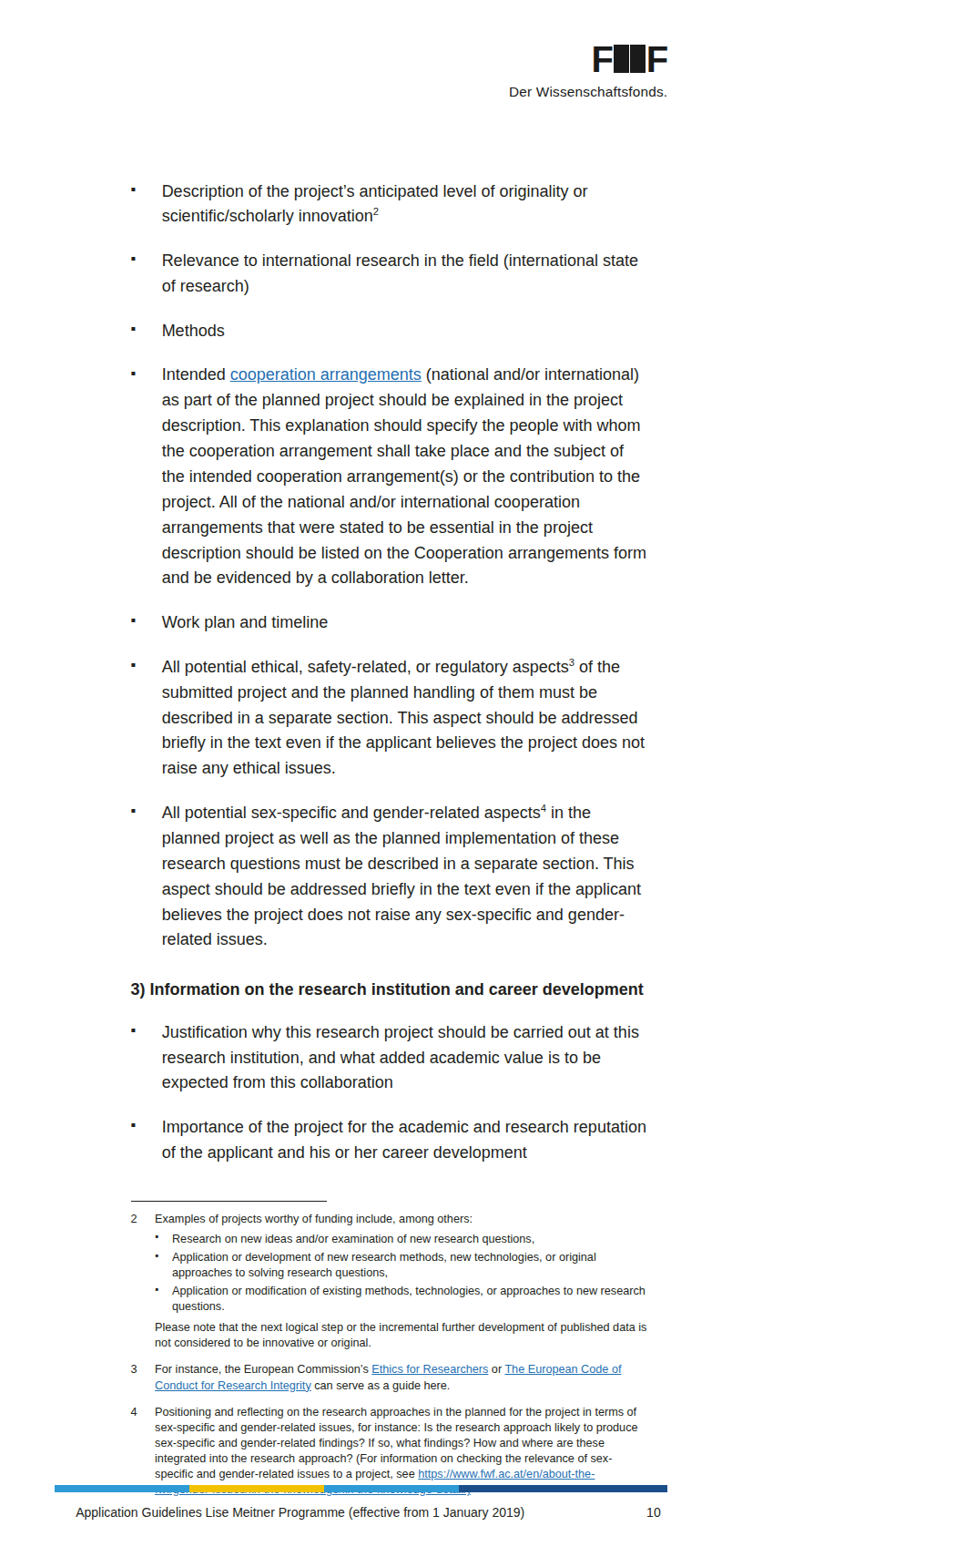F F
Der Wissenschaftsfonds.
Description of the project’s anticipated level of originality or scientific/scholarly innovation2
Relevance to international research in the field (international state of research)
Methods
Intended cooperation arrangements (national and/or international) as part of the planned project should be explained in the project description. This explanation should specify the people with whom the cooperation arrangement shall take place and the subject of the intended cooperation arrangement(s) or the contribution to the project. All of the national and/or international cooperation arrangements that were stated to be essential in the project description should be listed on the Cooperation arrangements form and be evidenced by a collaboration letter.
Work plan and timeline
All potential ethical, safety-related, or regulatory aspects3 of the submitted project and the planned handling of them must be described in a separate section. This aspect should be addressed briefly in the text even if the applicant believes the project does not raise any ethical issues.
All potential sex-specific and gender-related aspects4 in the planned project as well as the planned implementation of these research questions must be described in a separate section. This aspect should be addressed briefly in the text even if the applicant believes the project does not raise any sex-specific and gender-related issues.
3) Information on the research institution and career development
Justification why this research project should be carried out at this research institution, and what added academic value is to be expected from this collaboration
Importance of the project for the academic and research reputation of the applicant and his or her career development
2
Examples of projects worthy of funding include, among others:
Research on new ideas and/or examination of new research questions,
Application or development of new research methods, new technologies, or original approaches to solving research questions,
Application or modification of existing methods, technologies, or approaches to new research questions.
Please note that the next logical step or the incremental further development of published data is not considered to be innovative or original.
3
For instance, the European Commission’s Ethics for Researchers or The European Code of Conduct for Research Integrity can serve as a guide here.
4
Positioning and reflecting on the research approaches in the planned for the project in terms of sex-specific and gender-related issues, for instance: Is the research approach likely to produce sex-specific and gender-related findings? If so, what findings? How and where are these integrated into the research approach? (For information on checking the relevance of sex-specific and gender-related issues to a project, see https://www.fwf.ac.at/en/about-the-fwf/gender-issues/fix-the-knowledge/fix-the-knowledge-detail/)
Application Guidelines Lise Meitner Programme (effective from 1 January 2019)
10